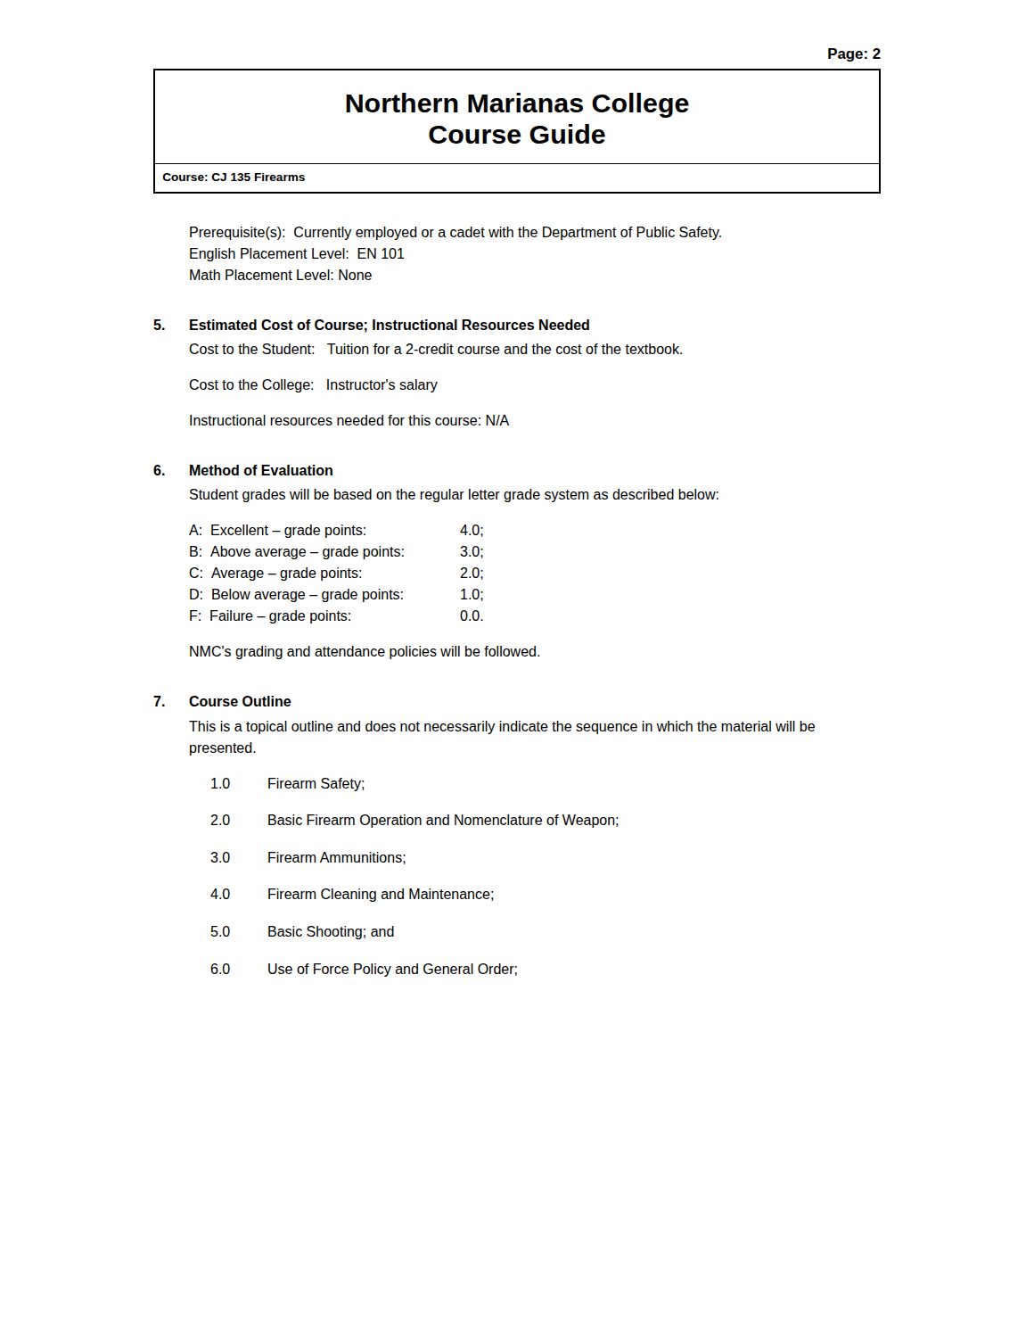Page: 2
Northern Marianas College
Course Guide
Course: CJ 135 Firearms
Prerequisite(s): Currently employed or a cadet with the Department of Public Safety.
English Placement Level: EN 101
Math Placement Level: None
5.
Estimated Cost of Course; Instructional Resources Needed
Cost to the Student: Tuition for a 2-credit course and the cost of the textbook.
Cost to the College: Instructor's salary
Instructional resources needed for this course: N/A
6.
Method of Evaluation
Student grades will be based on the regular letter grade system as described below:
A: Excellent – grade points: 4.0;
B: Above average – grade points: 3.0;
C: Average – grade points: 2.0;
D: Below average – grade points: 1.0;
F: Failure – grade points: 0.0.
NMC's grading and attendance policies will be followed.
7.
Course Outline
This is a topical outline and does not necessarily indicate the sequence in which the material will be presented.
1.0 Firearm Safety;
2.0 Basic Firearm Operation and Nomenclature of Weapon;
3.0 Firearm Ammunitions;
4.0 Firearm Cleaning and Maintenance;
5.0 Basic Shooting; and
6.0 Use of Force Policy and General Order;